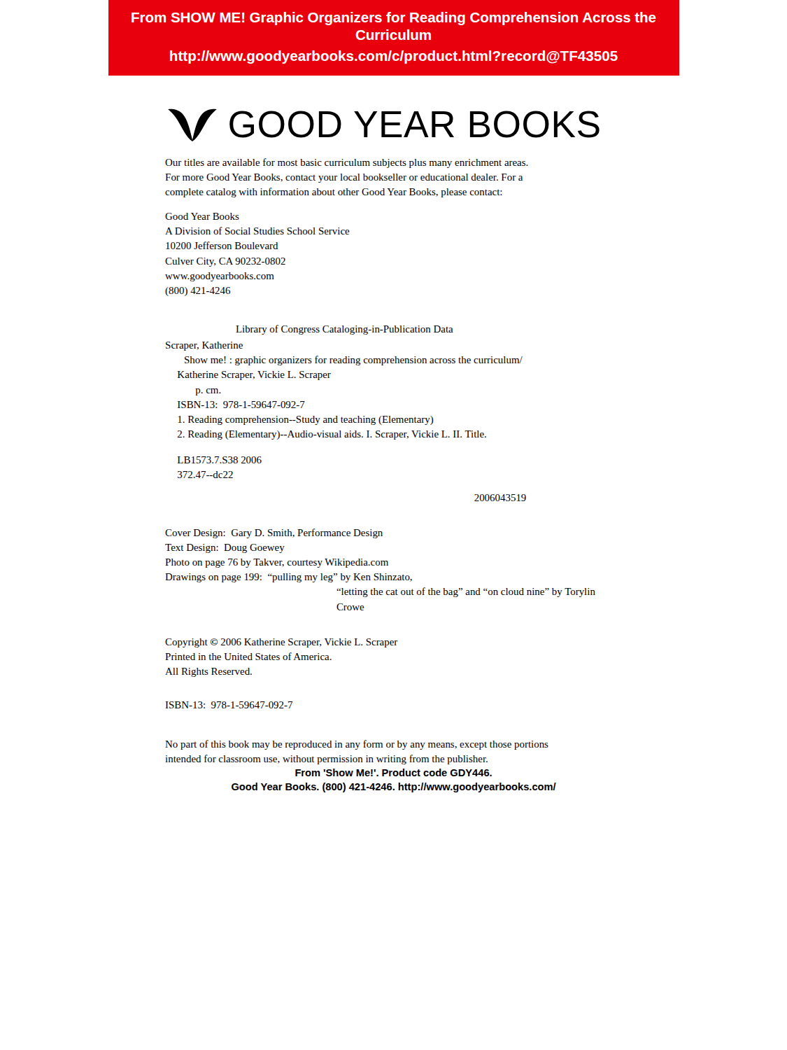From SHOW ME! Graphic Organizers for Reading Comprehension Across the Curriculum
http://www.goodyearbooks.com/c/product.html?record@TF43505
GOOD YEAR BOOKS
Our titles are available for most basic curriculum subjects plus many enrichment areas.
For more Good Year Books, contact your local bookseller or educational dealer. For a
complete catalog with information about other Good Year Books, please contact:
Good Year Books
A Division of Social Studies School Service
10200 Jefferson Boulevard
Culver City, CA 90232-0802
www.goodyearbooks.com
(800) 421-4246
Library of Congress Cataloging-in-Publication Data
Scraper, Katherine
Show me! : graphic organizers for reading comprehension across the curriculum/
Katherine Scraper, Vickie L. Scraper
p. cm.
ISBN-13: 978-1-59647-092-7
1. Reading comprehension--Study and teaching (Elementary)
2. Reading (Elementary)--Audio-visual aids. I. Scraper, Vickie L. II. Title.
LB1573.7.S38 2006
372.47--dc22
2006043519
Cover Design: Gary D. Smith, Performance Design
Text Design: Doug Goewey
Photo on page 76 by Takver, courtesy Wikipedia.com
Drawings on page 199: “pulling my leg” by Ken Shinzato,
“letting the cat out of the bag” and “on cloud nine” by Torylin Crowe
Copyright © 2006 Katherine Scraper, Vickie L. Scraper
Printed in the United States of America.
All Rights Reserved.
ISBN-13: 978-1-59647-092-7
No part of this book may be reproduced in any form or by any means, except those portions
intended for classroom use, without permission in writing from the publisher.
From 'Show Me!'. Product code GDY446.
Good Year Books. (800) 421-4246. http://www.goodyearbooks.com/